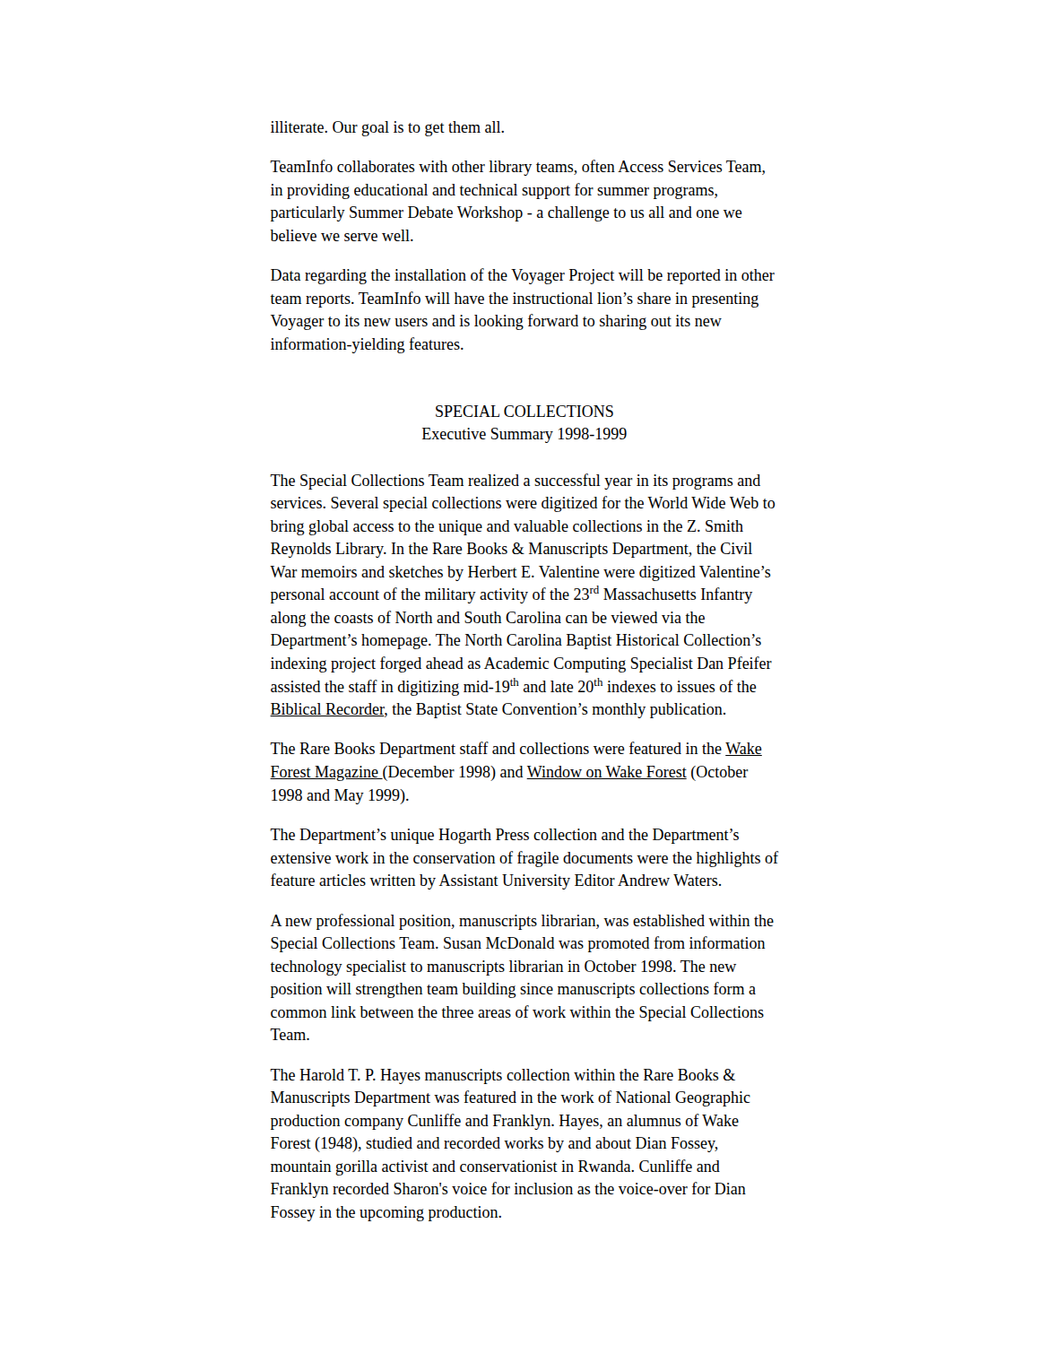illiterate. Our goal is to get them all.
TeamInfo collaborates with other library teams, often Access Services Team, in providing educational and technical support for summer programs, particularly Summer Debate Workshop - a challenge to us all and one we believe we serve well.
Data regarding the installation of the Voyager Project will be reported in other team reports. TeamInfo will have the instructional lion’s share in presenting Voyager to its new users and is looking forward to sharing out its new information-yielding features.
SPECIAL COLLECTIONS
Executive Summary 1998-1999
The Special Collections Team realized a successful year in its programs and services. Several special collections were digitized for the World Wide Web to bring global access to the unique and valuable collections in the Z. Smith Reynolds Library. In the Rare Books & Manuscripts Department, the Civil War memoirs and sketches by Herbert E. Valentine were digitized Valentine’s personal account of the military activity of the 23rd Massachusetts Infantry along the coasts of North and South Carolina can be viewed via the Department’s homepage. The North Carolina Baptist Historical Collection’s indexing project forged ahead as Academic Computing Specialist Dan Pfeifer assisted the staff in digitizing mid-19th and late 20th indexes to issues of the Biblical Recorder, the Baptist State Convention’s monthly publication.
The Rare Books Department staff and collections were featured in the Wake Forest Magazine (December 1998) and Window on Wake Forest (October 1998 and May 1999).
The Department’s unique Hogarth Press collection and the Department’s extensive work in the conservation of fragile documents were the highlights of feature articles written by Assistant University Editor Andrew Waters.
A new professional position, manuscripts librarian, was established within the Special Collections Team. Susan McDonald was promoted from information technology specialist to manuscripts librarian in October 1998. The new position will strengthen team building since manuscripts collections form a common link between the three areas of work within the Special Collections Team.
The Harold T. P. Hayes manuscripts collection within the Rare Books & Manuscripts Department was featured in the work of National Geographic production company Cunliffe and Franklyn. Hayes, an alumnus of Wake Forest (1948), studied and recorded works by and about Dian Fossey, mountain gorilla activist and conservationist in Rwanda. Cunliffe and Franklyn recorded Sharon's voice for inclusion as the voice-over for Dian Fossey in the upcoming production.